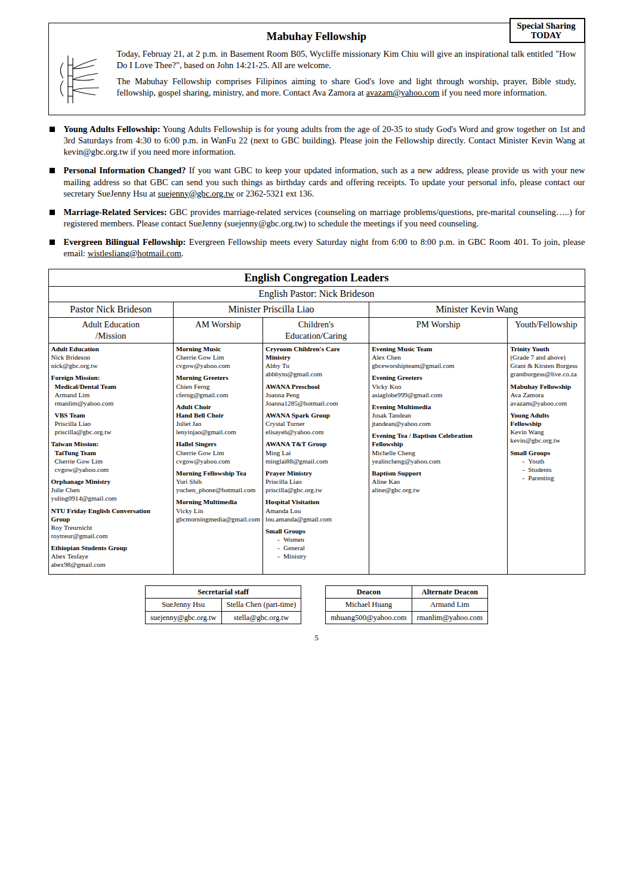Special Sharing
TODAY
Mabuhay Fellowship
Today, Februay 21, at 2 p.m. in Basement Room B05, Wycliffe missionary Kim Chiu will give an inspirational talk entitled "How Do I Love Thee?", based on John 14:21-25. All are welcome.
The Mabuhay Fellowship comprises Filipinos aiming to share God's love and light through worship, prayer, Bible study, fellowship, gospel sharing, ministry, and more. Contact Ava Zamora at avazam@yahoo.com if you need more information.
Young Adults Fellowship: Young Adults Fellowship is for young adults from the age of 20-35 to study God's Word and grow together on 1st and 3rd Saturdays from 4:30 to 6:00 p.m. in WanFu 22 (next to GBC building). Please join the Fellowship directly. Contact Minister Kevin Wang at kevin@gbc.org.tw if you need more information.
Personal Information Changed? If you want GBC to keep your updated information, such as a new address, please provide us with your new mailing address so that GBC can send you such things as birthday cards and offering receipts. To update your personal info, please contact our secretary SueJenny Hsu at suejenny@gbc.org.tw or 2362-5321 ext 136.
Marriage-Related Services: GBC provides marriage-related services (counseling on marriage problems/questions, pre-marital counseling…..) for registered members. Please contact SueJenny (suejenny@gbc.org.tw) to schedule the meetings if you need counseling.
Evergreen Bilingual Fellowship: Evergreen Fellowship meets every Saturday night from 6:00 to 8:00 p.m. in GBC Room 401. To join, please email: wistlesliang@hotmail.com.
| English Congregation Leaders |
| English Pastor: Nick Brideson |
| Pastor Nick Brideson | Minister Priscilla Liao | Minister Kevin Wang |
| Adult Education /Mission | AM Worship | Children's Education/Caring | PM Worship | Youth/Fellowship |
| Adult Education Nick Brideson nick@gbc.org.tw Foreign Mission: Medical/Dental Team Armand Lim rmanlim@yahoo.com VBS Team Priscilla Liao priscilla@gbc.org.tw Taiwan Mission: TaiTung Team Cherrie Gow Lim cvgow@yahoo.com Orphanage Ministry Julie Chen yuling0914@gmail.com NTU Friday English Conversation Group Roy Treurnicht roytreur@gmail.com Ethiopian Students Group Abex Tesfaye abex98@gmail.com | Morning Music Cherrie Gow Lim cvgow@yahoo.com Morning Greeters Chien Ferng cferng@gmail.com Adult Choir Hand Bell Choir Juliet Jao lenyinjao@gmail.com Hallel Singers Cherrie Gow Lim cvgow@yahoo.com Morning Fellowship Tea Yuri Shih yuchen_phone@hotmail.com Morning Multimedia Vicky Lin gbcmorningmedia@gmail.com | Cryroom Children's Care Ministry Abby Tu abbbytu@gmail.com AWANA Preschool Joanna Peng Joanna1285@hotmail.com AWANA Spark Group Crystal Turner elisayeh@yahoo.com AWANA T&T Group Ming Lai minglai88@gmail.com Prayer Ministry Priscilla Liao priscilla@gbc.org.tw Hospital Visitation Amanda Lou lou.amanda@gmail.com Small Groups Women General Ministry | Evening Music Team Alex Chen gbceworshipteam@gmail.com Evening Greeters Vicky Kuo asiaglobe999@gmail.com Evening Multimedia Jusak Tandean jtandean@yahoo.com Evening Tea / Baptism Celebration Fellowship Michelle Cheng yealincheng@yahoo.com Baptism Support Aline Kao aline@gbc.org.tw | Trinity Youth (Grade 7 and above) Grant & Kirsten Burgess grantburgess@live.co.za Mabuhay Fellowship Ava Zamora avazam@yahoo.com Young Adults Fellowship Kevin Wang kevin@gbc.org.tw Small Groups Youth Students Parenting |
| Secretarial staff |
| --- |
| SueJenny Hsu | Stella Chen (part-time) |
| suejenny@gbc.org.tw | stella@gbc.org.tw |
| Deacon | Alternate Deacon |
| --- | --- |
| Michael Huang | Armand Lim |
| mhuang500@yahoo.com | rmanlim@yahoo.com |
5